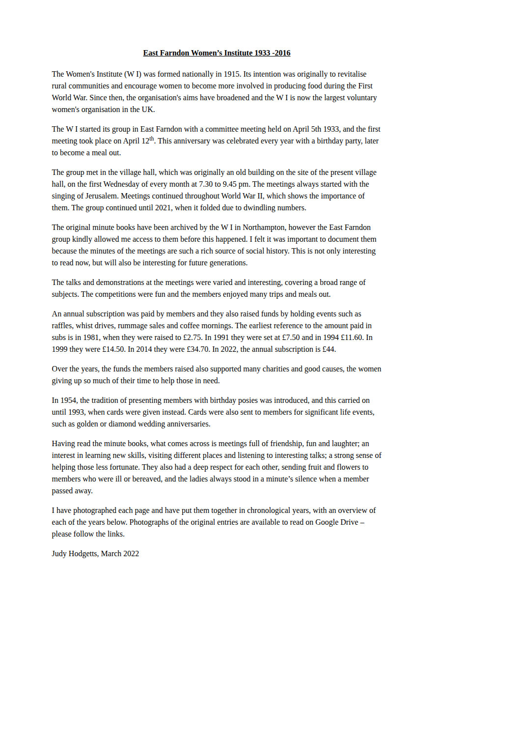East Farndon Women’s Institute 1933 -2016
The Women's Institute (W I) was formed nationally in 1915. Its intention was originally to revitalise rural communities and encourage women to become more involved in producing food during the First World War. Since then, the organisation's aims have broadened and the W I is now the largest voluntary women's organisation in the UK.
The W I started its group in East Farndon with a committee meeting held on April 5th 1933, and the first meeting took place on April 12th. This anniversary was celebrated every year with a birthday party, later to become a meal out.
The group met in the village hall, which was originally an old building on the site of the present village hall, on the first Wednesday of every month at 7.30 to 9.45 pm. The meetings always started with the singing of Jerusalem. Meetings continued throughout World War II, which shows the importance of them. The group continued until 2021, when it folded due to dwindling numbers.
The original minute books have been archived by the W I in Northampton, however the East Farndon group kindly allowed me access to them before this happened. I felt it was important to document them because the minutes of the meetings are such a rich source of social history. This is not only interesting to read now, but will also be interesting for future generations.
The talks and demonstrations at the meetings were varied and interesting, covering a broad range of subjects. The competitions were fun and the members enjoyed many trips and meals out.
An annual subscription was paid by members and they also raised funds by holding events such as raffles, whist drives, rummage sales and coffee mornings. The earliest reference to the amount paid in subs is in 1981, when they were raised to £2.75. In 1991 they were set at £7.50 and in 1994 £11.60. In 1999 they were £14.50. In 2014 they were £34.70. In 2022, the annual subscription is £44.
Over the years, the funds the members raised also supported many charities and good causes, the women giving up so much of their time to help those in need.
In 1954, the tradition of presenting members with birthday posies was introduced, and this carried on until 1993, when cards were given instead. Cards were also sent to members for significant life events, such as golden or diamond wedding anniversaries.
Having read the minute books, what comes across is meetings full of friendship, fun and laughter; an interest in learning new skills, visiting different places and listening to interesting talks; a strong sense of helping those less fortunate. They also had a deep respect for each other, sending fruit and flowers to members who were ill or bereaved, and the ladies always stood in a minute’s silence when a member passed away.
I have photographed each page and have put them together in chronological years, with an overview of each of the years below. Photographs of the original entries are available to read on Google Drive – please follow the links.
Judy Hodgetts, March 2022